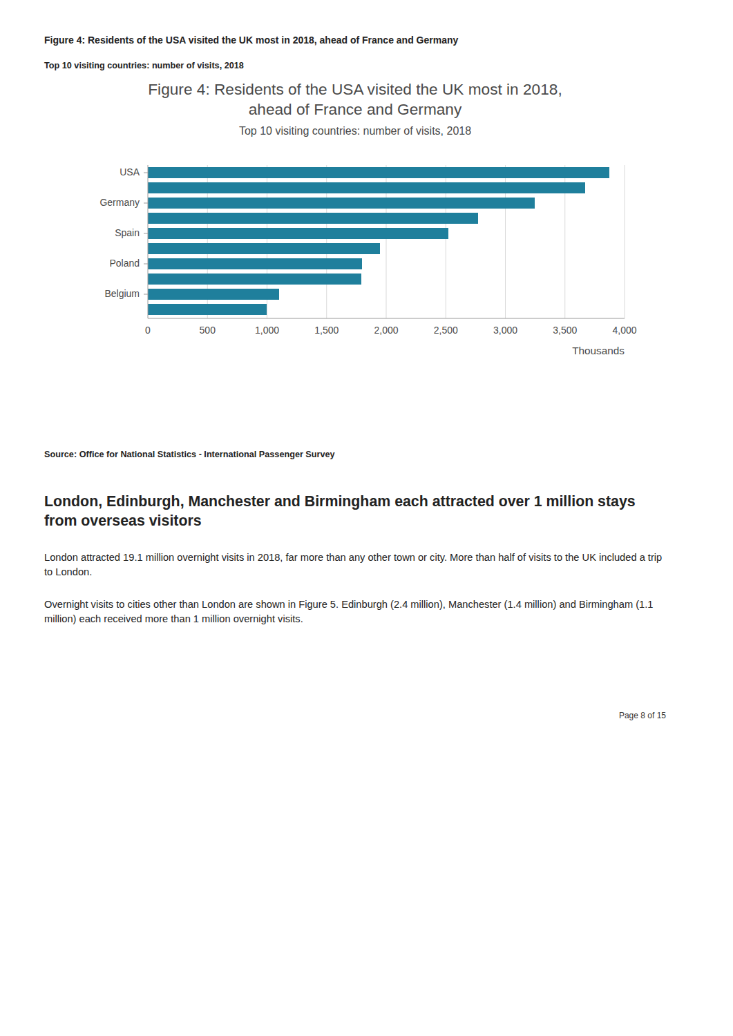Figure 4: Residents of the USA visited the UK most in 2018, ahead of France and Germany
Top 10 visiting countries: number of visits, 2018
Figure 4: Residents of the USA visited the UK most in 2018,
ahead of France and Germany
Top 10 visiting countries: number of visits, 2018
USA Germany Spain Poland Belgium 0 500 1,000 1,500 2,000 2,500 3,000 3,500 4,000 Thousands
Source: Office for National Statistics - International Passenger Survey
London, Edinburgh, Manchester and Birmingham each attracted over 1 million stays from overseas visitors
London attracted 19.1 million overnight visits in 2018, far more than any other town or city. More than half of visits to the UK included a trip to London.
Overnight visits to cities other than London are shown in Figure 5. Edinburgh (2.4 million), Manchester (1.4 million) and Birmingham (1.1 million) each received more than 1 million overnight visits.
Page 8 of 15